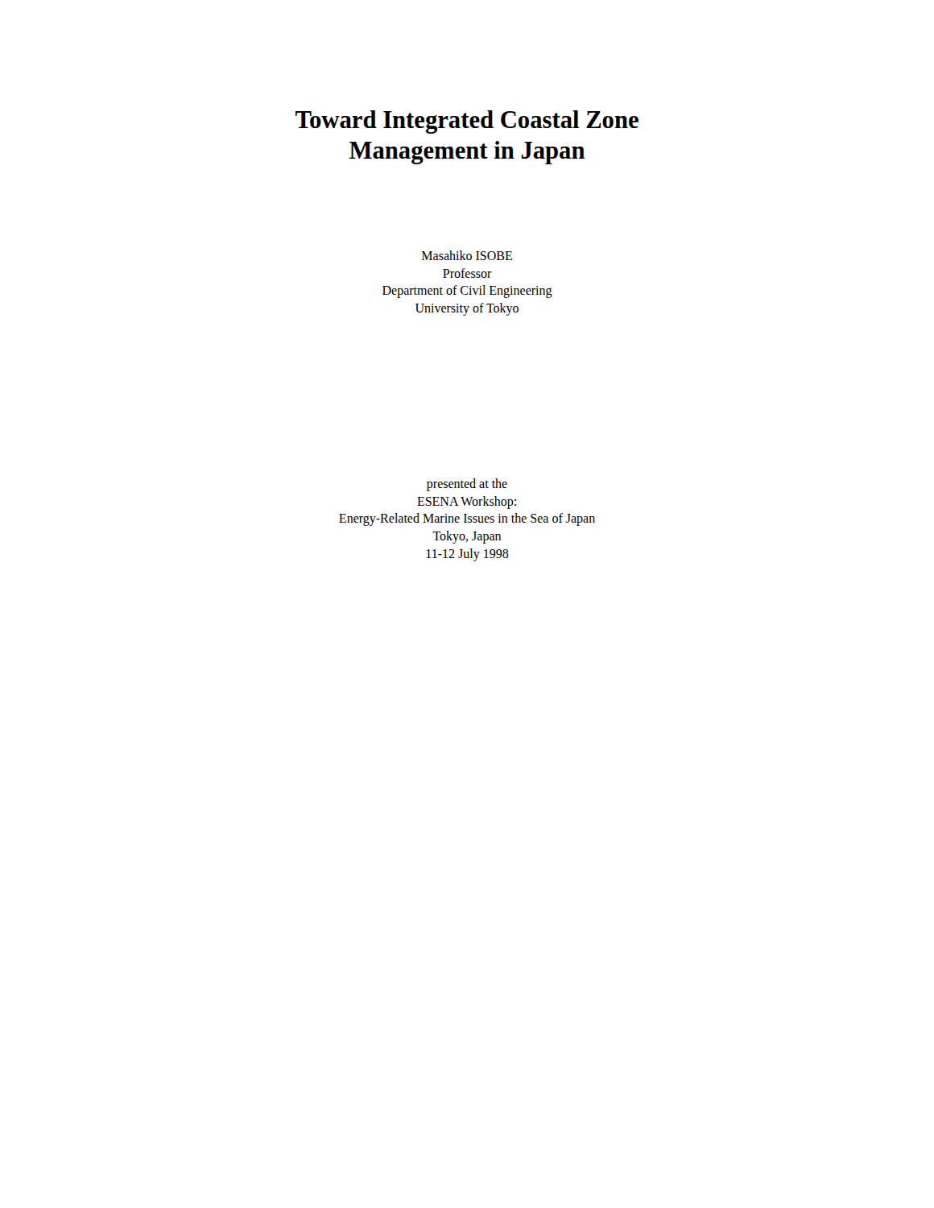Toward Integrated Coastal Zone Management in Japan
Masahiko ISOBE
Professor
Department of Civil Engineering
University of Tokyo
presented at the
ESENA Workshop:
Energy-Related Marine Issues in the Sea of Japan
Tokyo, Japan
11-12 July 1998